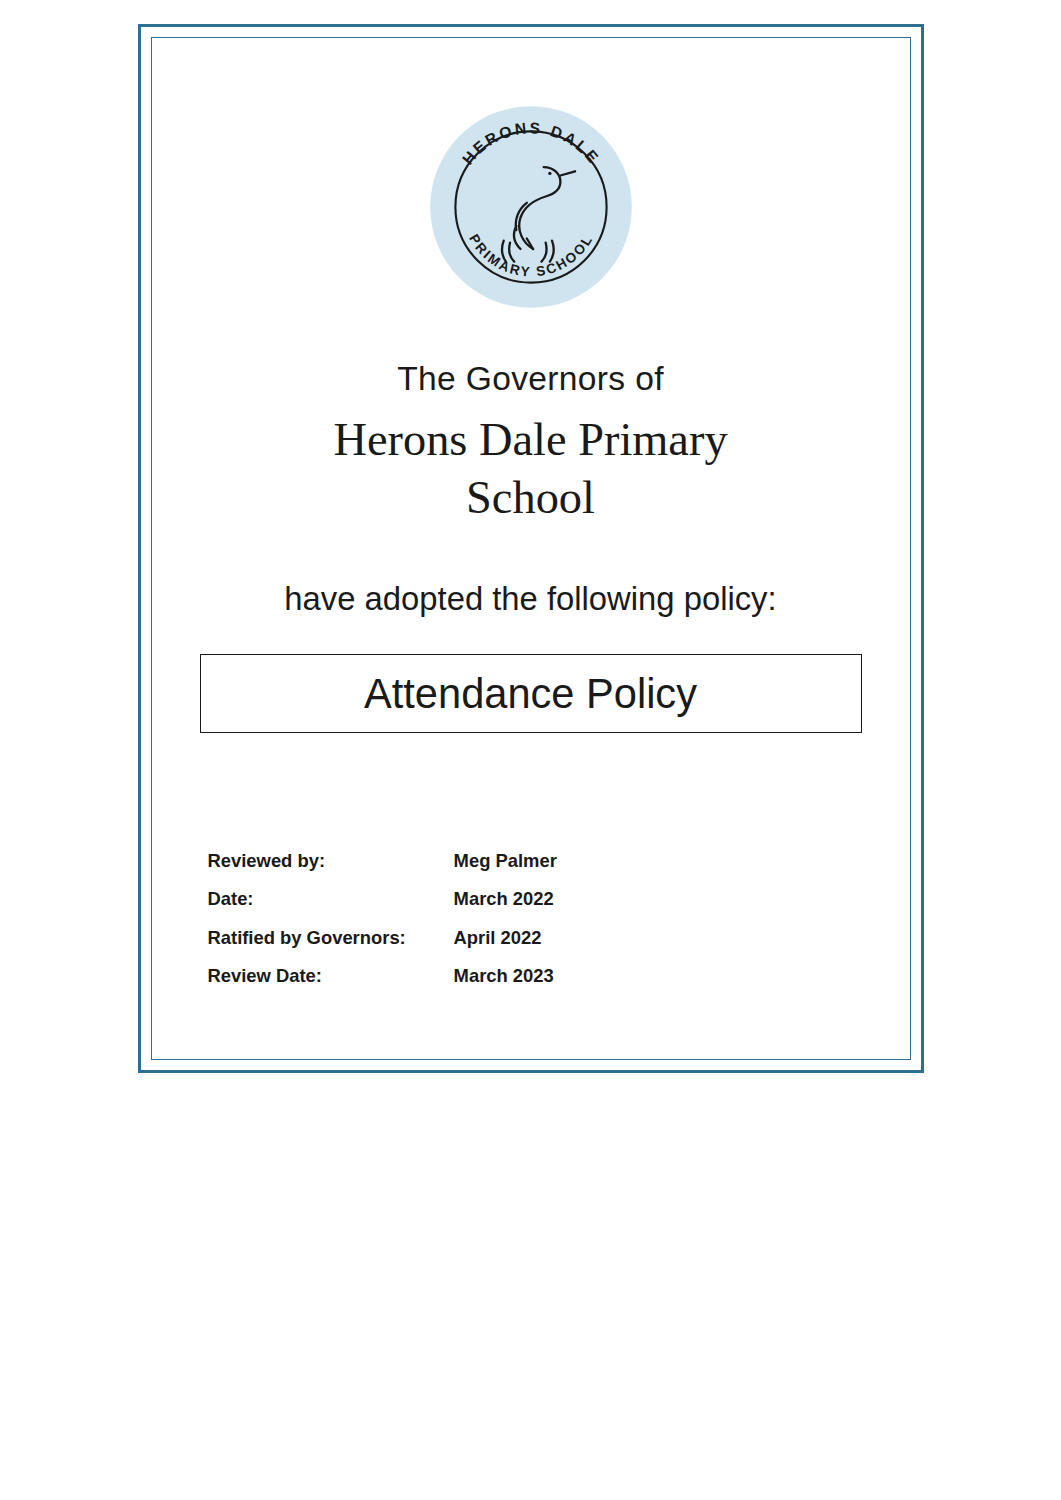HERONS DALE PRIMARY SCHOOL
The Governors of
Herons Dale Primary
School
have adopted the following policy:
Attendance Policy
| Reviewed by: | Meg Palmer |
| Date: | March 2022 |
| Ratified by Governors: | April 2022 |
| Review Date: | March 2023 |